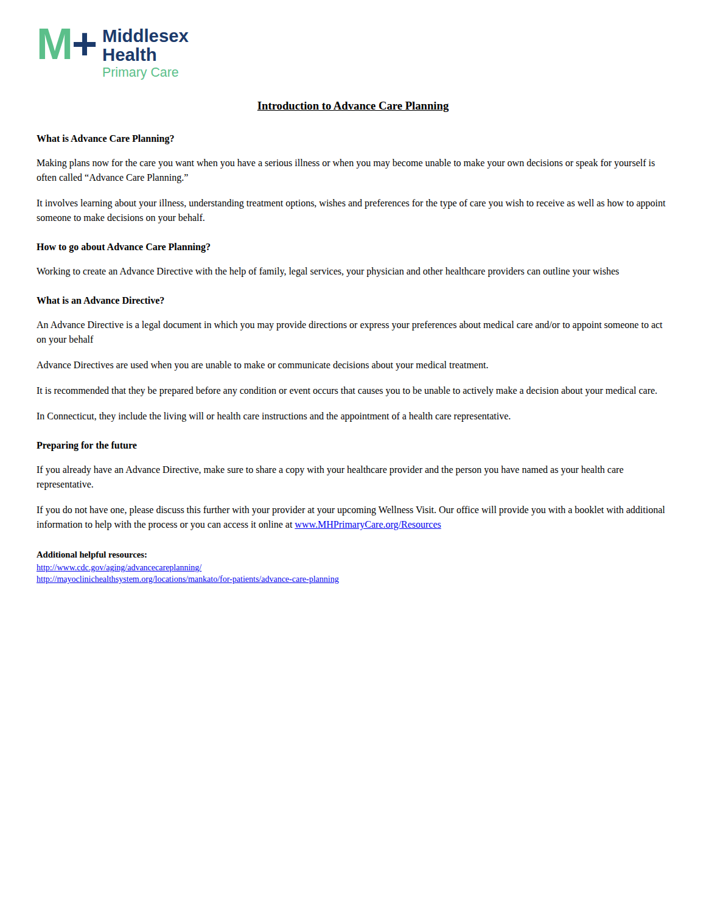M+
Middlesex Health Primary Care
Introduction to Advance Care Planning
What is Advance Care Planning?
Making plans now for the care you want when you have a serious illness or when you may become unable to make your own decisions or speak for yourself is often called “Advance Care Planning.”
It involves learning about your illness, understanding treatment options, wishes and preferences for the type of care you wish to receive as well as how to appoint someone to make decisions on your behalf.
How to go about Advance Care Planning?
Working to create an Advance Directive with the help of family, legal services, your physician and other healthcare providers can outline your wishes
What is an Advance Directive?
An Advance Directive is a legal document in which you may provide directions or express your preferences about medical care and/or to appoint someone to act on your behalf
Advance Directives are used when you are unable to make or communicate decisions about your medical treatment.
It is recommended that they be prepared before any condition or event occurs that causes you to be unable to actively make a decision about your medical care.
In Connecticut, they include the living will or health care instructions and the appointment of a health care representative.
Preparing for the future
If you already have an Advance Directive, make sure to share a copy with your healthcare provider and the person you have named as your health care representative.
If you do not have one, please discuss this further with your provider at your upcoming Wellness Visit. Our office will provide you with a booklet with additional information to help with the process or you can access it online at www.MHPrimaryCare.org/Resources
Additional helpful resources:
http://www.cdc.gov/aging/advancecareplanning/
http://mayoclinichealthsystem.org/locations/mankato/for-patients/advance-care-planning